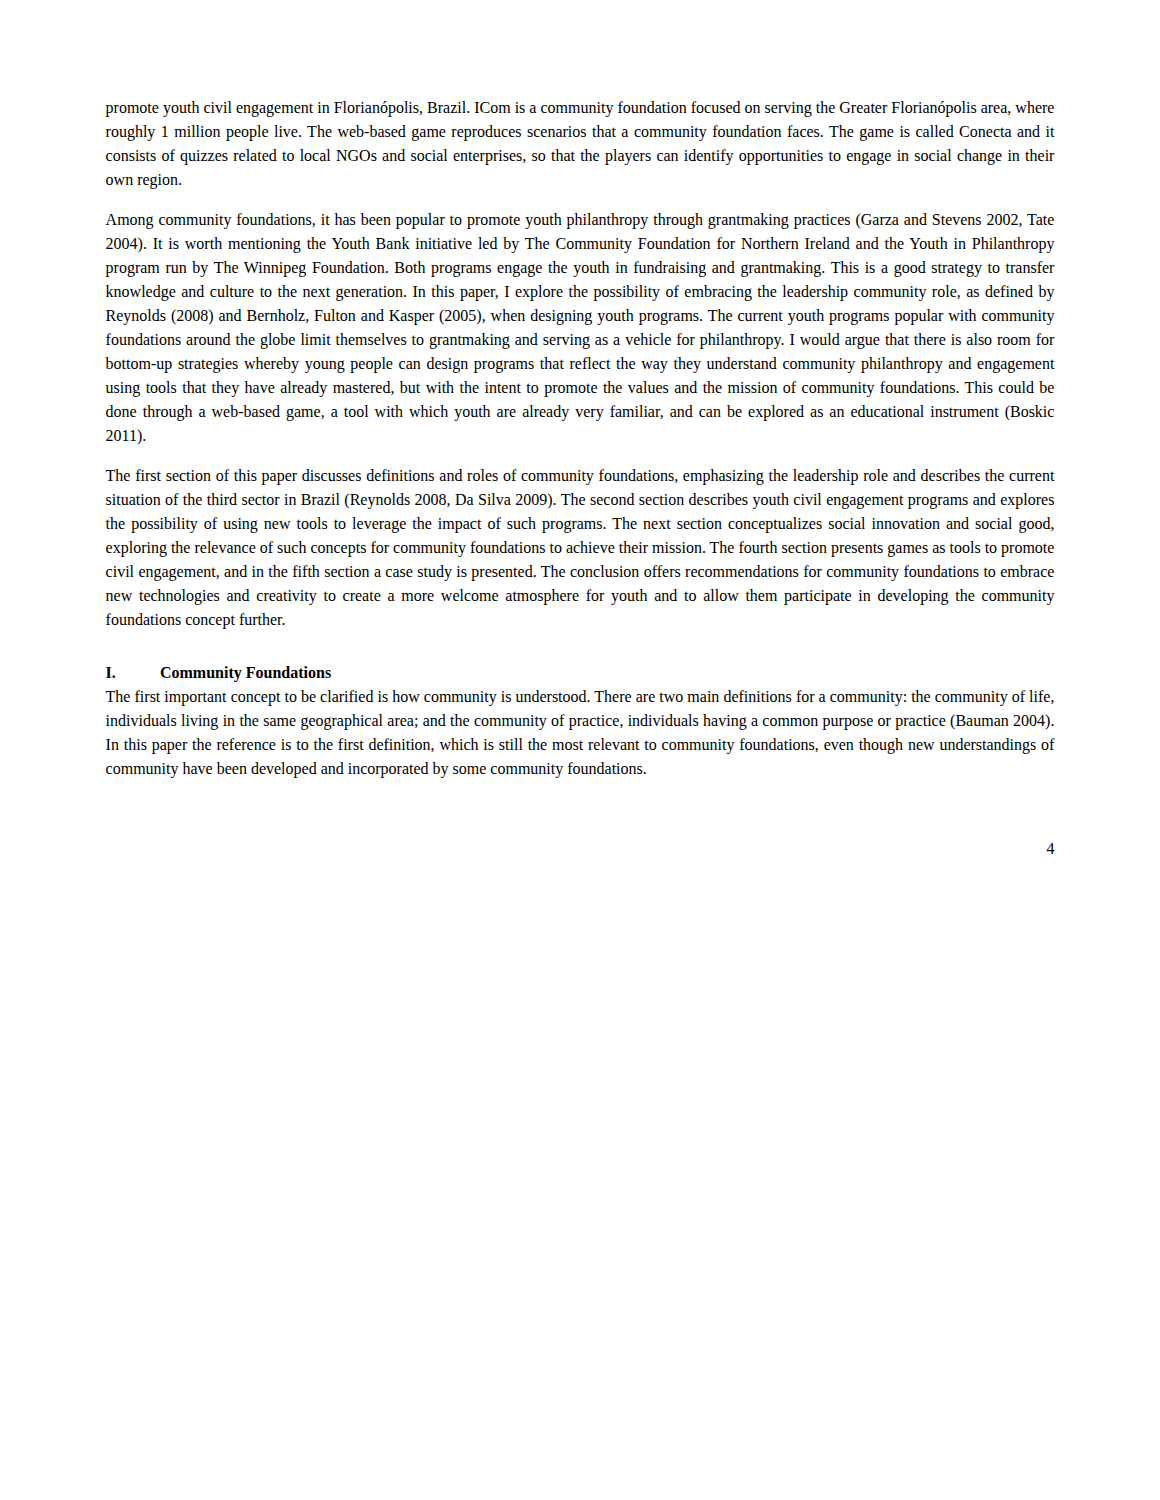promote youth civil engagement in Florianópolis, Brazil. ICom is a community foundation focused on serving the Greater Florianópolis area, where roughly 1 million people live. The web-based game reproduces scenarios that a community foundation faces. The game is called Conecta and it consists of quizzes related to local NGOs and social enterprises, so that the players can identify opportunities to engage in social change in their own region.
Among community foundations, it has been popular to promote youth philanthropy through grantmaking practices (Garza and Stevens 2002, Tate 2004). It is worth mentioning the Youth Bank initiative led by The Community Foundation for Northern Ireland and the Youth in Philanthropy program run by The Winnipeg Foundation. Both programs engage the youth in fundraising and grantmaking. This is a good strategy to transfer knowledge and culture to the next generation. In this paper, I explore the possibility of embracing the leadership community role, as defined by Reynolds (2008) and Bernholz, Fulton and Kasper (2005), when designing youth programs. The current youth programs popular with community foundations around the globe limit themselves to grantmaking and serving as a vehicle for philanthropy. I would argue that there is also room for bottom-up strategies whereby young people can design programs that reflect the way they understand community philanthropy and engagement using tools that they have already mastered, but with the intent to promote the values and the mission of community foundations. This could be done through a web-based game, a tool with which youth are already very familiar, and can be explored as an educational instrument (Boskic 2011).
The first section of this paper discusses definitions and roles of community foundations, emphasizing the leadership role and describes the current situation of the third sector in Brazil (Reynolds 2008, Da Silva 2009). The second section describes youth civil engagement programs and explores the possibility of using new tools to leverage the impact of such programs. The next section conceptualizes social innovation and social good, exploring the relevance of such concepts for community foundations to achieve their mission. The fourth section presents games as tools to promote civil engagement, and in the fifth section a case study is presented. The conclusion offers recommendations for community foundations to embrace new technologies and creativity to create a more welcome atmosphere for youth and to allow them participate in developing the community foundations concept further.
I. Community Foundations
The first important concept to be clarified is how community is understood. There are two main definitions for a community: the community of life, individuals living in the same geographical area; and the community of practice, individuals having a common purpose or practice (Bauman 2004). In this paper the reference is to the first definition, which is still the most relevant to community foundations, even though new understandings of community have been developed and incorporated by some community foundations.
4